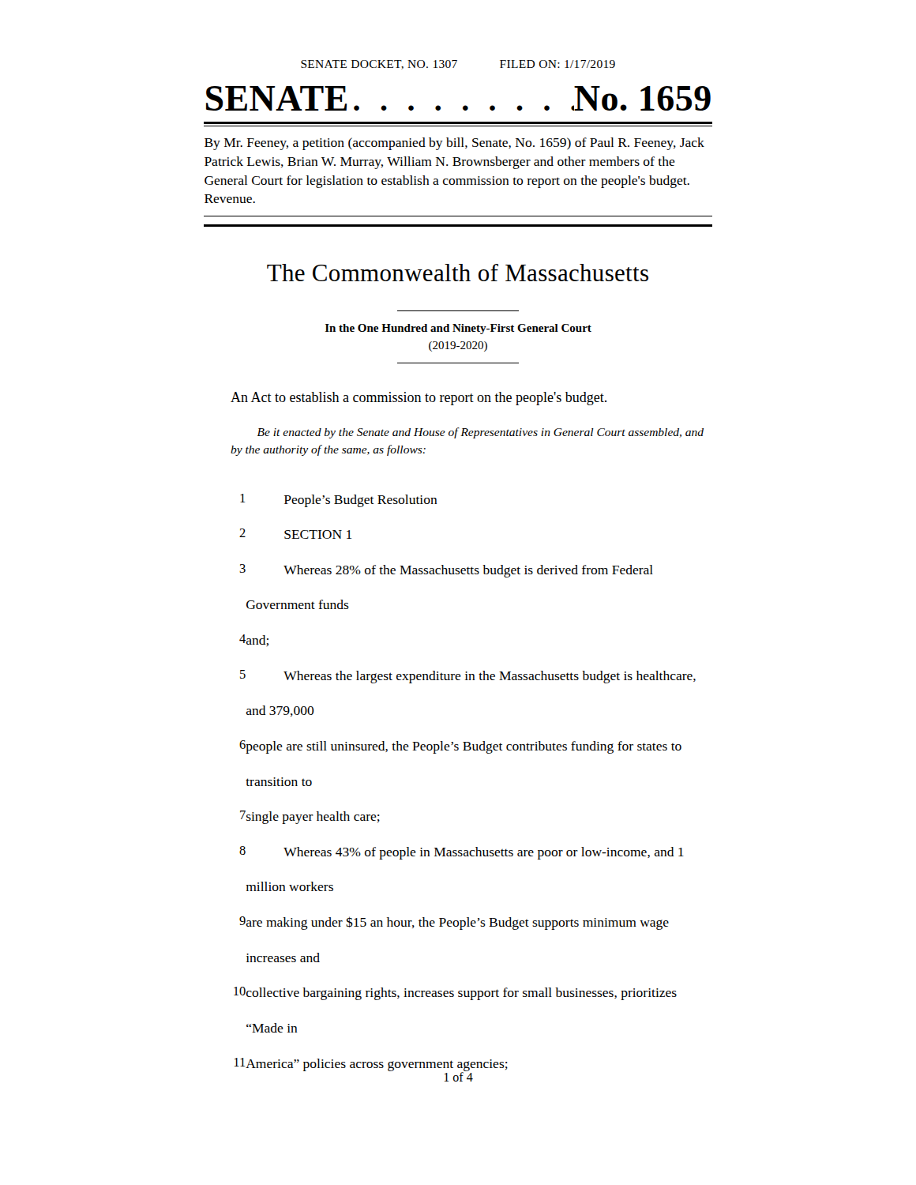SENATE DOCKET, NO. 1307 FILED ON: 1/17/2019
SENATE . . . . . . . . . . . . . . . No. 1659
By Mr. Feeney, a petition (accompanied by bill, Senate, No. 1659) of Paul R. Feeney, Jack Patrick Lewis, Brian W. Murray, William N. Brownsberger and other members of the General Court for legislation to establish a commission to report on the people's budget. Revenue.
The Commonwealth of Massachusetts
In the One Hundred and Ninety-First General Court
(2019-2020)
An Act to establish a commission to report on the people's budget.
Be it enacted by the Senate and House of Representatives in General Court assembled, and by the authority of the same, as follows:
| 1 | People’s Budget Resolution |
| 2 | SECTION 1 |
| 3 | Whereas 28% of the Massachusetts budget is derived from Federal Government funds |
| 4 | and; |
| 5 | Whereas the largest expenditure in the Massachusetts budget is healthcare, and 379,000 |
| 6 | people are still uninsured, the People’s Budget contributes funding for states to transition to |
| 7 | single payer health care; |
| 8 | Whereas 43% of people in Massachusetts are poor or low-income, and 1 million workers |
| 9 | are making under $15 an hour, the People’s Budget supports minimum wage increases and |
| 10 | collective bargaining rights, increases support for small businesses, prioritizes “Made in |
| 11 | America” policies across government agencies; |
1 of 4